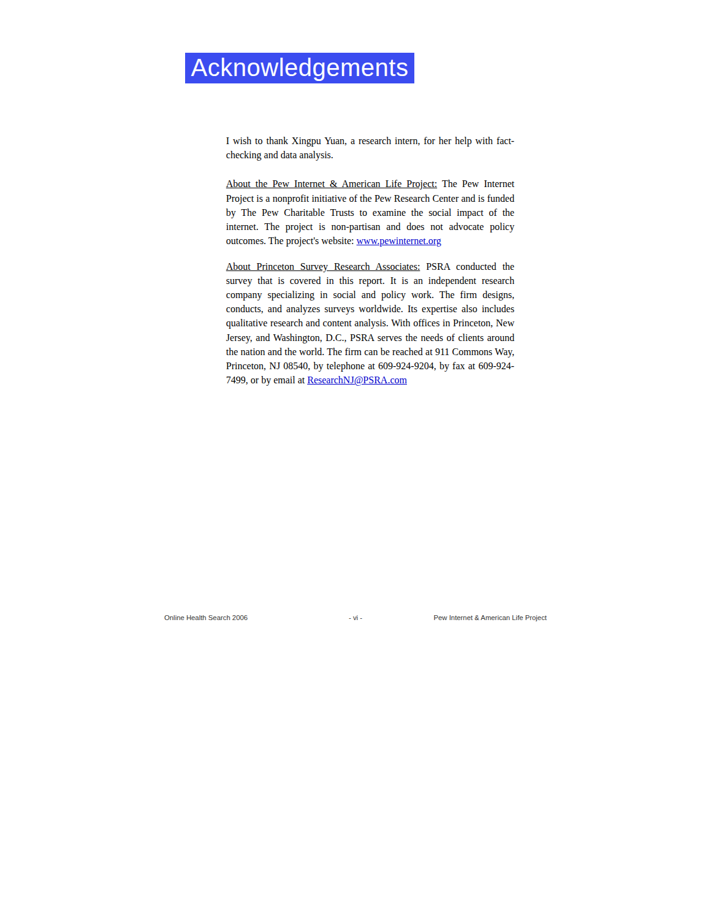Acknowledgements
I wish to thank Xingpu Yuan, a research intern, for her help with fact-checking and data analysis.
About the Pew Internet & American Life Project: The Pew Internet Project is a nonprofit initiative of the Pew Research Center and is funded by The Pew Charitable Trusts to examine the social impact of the internet. The project is non-partisan and does not advocate policy outcomes. The project's website: www.pewinternet.org
About Princeton Survey Research Associates: PSRA conducted the survey that is covered in this report. It is an independent research company specializing in social and policy work. The firm designs, conducts, and analyzes surveys worldwide. Its expertise also includes qualitative research and content analysis. With offices in Princeton, New Jersey, and Washington, D.C., PSRA serves the needs of clients around the nation and the world. The firm can be reached at 911 Commons Way, Princeton, NJ 08540, by telephone at 609-924-9204, by fax at 609-924-7499, or by email at ResearchNJ@PSRA.com
Online Health Search 2006
- vi -
Pew Internet & American Life Project